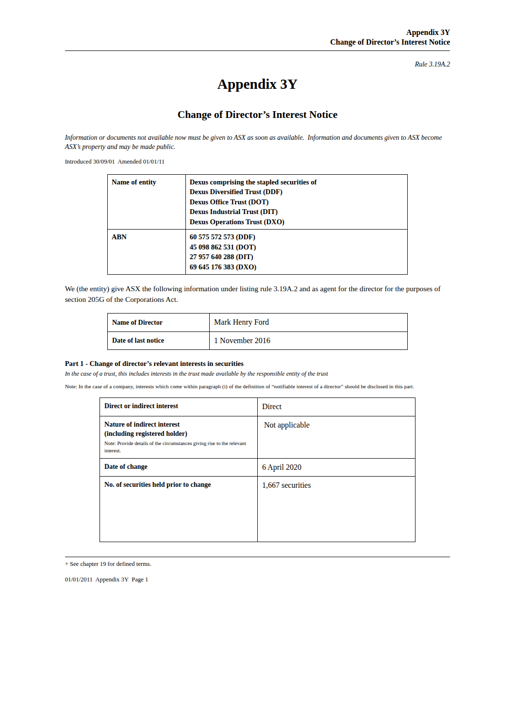Appendix 3Y
Change of Director’s Interest Notice
Rule 3.19A.2
Appendix 3Y
Change of Director’s Interest Notice
Information or documents not available now must be given to ASX as soon as available. Information and documents given to ASX become ASX’s property and may be made public.
Introduced 30/09/01 Amended 01/01/11
| Name of entity | Dexus comprising the stapled securities of Dexus Diversified Trust (DDF) Dexus Office Trust (DOT) Dexus Industrial Trust (DIT) Dexus Operations Trust (DXO) |
| ABN | 60 575 572 573 (DDF) 45 098 862 531 (DOT) 27 957 640 288 (DIT) 69 645 176 383 (DXO) |
We (the entity) give ASX the following information under listing rule 3.19A.2 and as agent for the director for the purposes of section 205G of the Corporations Act.
| Name of Director | Mark Henry Ford |
| Date of last notice | 1 November 2016 |
Part 1 - Change of director’s relevant interests in securities
In the case of a trust, this includes interests in the trust made available by the responsible entity of the trust
Note: In the case of a company, interests which come within paragraph (i) of the definition of “notifiable interest of a director” should be disclosed in this part.
| Direct or indirect interest | Direct |
| Nature of indirect interest (including registered holder) Note: Provide details of the circumstances giving rise to the relevant interest. | Not applicable |
| Date of change | 6 April 2020 |
| No. of securities held prior to change | 1,667 securities |
+ See chapter 19 for defined terms.
01/01/2011 Appendix 3Y Page 1